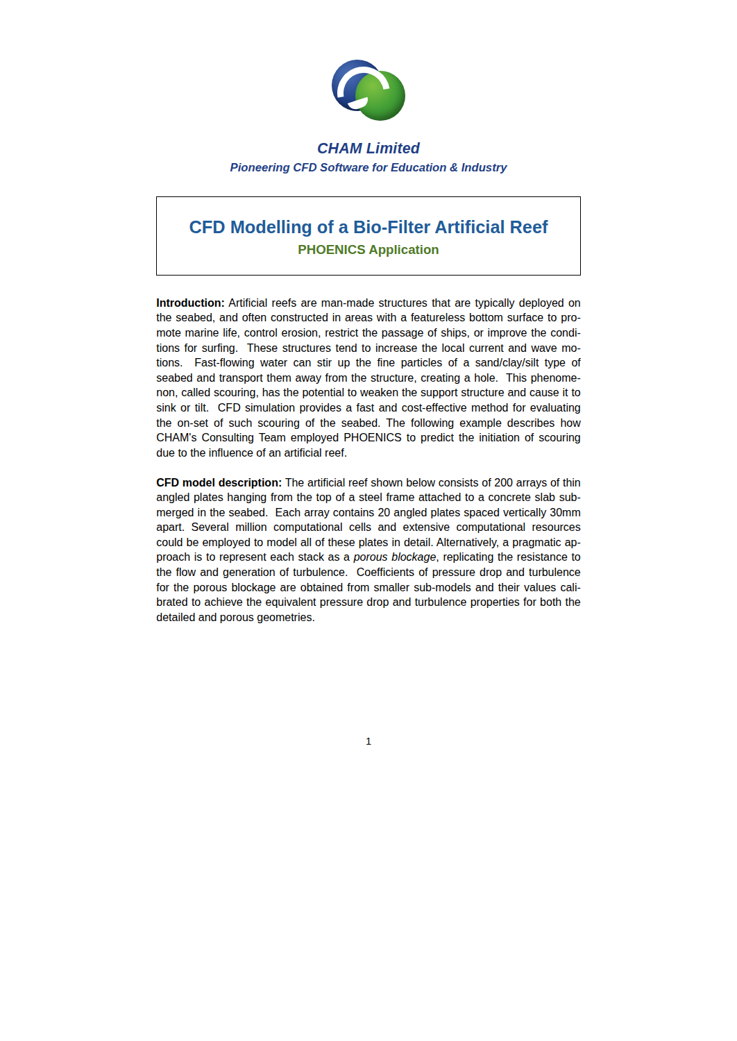CHAM Limited
Pioneering CFD Software for Education & Industry
CFD Modelling of a Bio-Filter Artificial Reef
PHOENICS Application
Introduction: Artificial reefs are man-made structures that are typically deployed on the seabed, and often constructed in areas with a featureless bottom surface to promote marine life, control erosion, restrict the passage of ships, or improve the conditions for surfing. These structures tend to increase the local current and wave motions. Fast-flowing water can stir up the fine particles of a sand/clay/silt type of seabed and transport them away from the structure, creating a hole. This phenomenon, called scouring, has the potential to weaken the support structure and cause it to sink or tilt. CFD simulation provides a fast and cost-effective method for evaluating the on-set of such scouring of the seabed. The following example describes how CHAM's Consulting Team employed PHOENICS to predict the initiation of scouring due to the influence of an artificial reef.
CFD model description: The artificial reef shown below consists of 200 arrays of thin angled plates hanging from the top of a steel frame attached to a concrete slab submerged in the seabed. Each array contains 20 angled plates spaced vertically 30mm apart. Several million computational cells and extensive computational resources could be employed to model all of these plates in detail. Alternatively, a pragmatic approach is to represent each stack as a porous blockage, replicating the resistance to the flow and generation of turbulence. Coefficients of pressure drop and turbulence for the porous blockage are obtained from smaller sub-models and their values calibrated to achieve the equivalent pressure drop and turbulence properties for both the detailed and porous geometries.
1